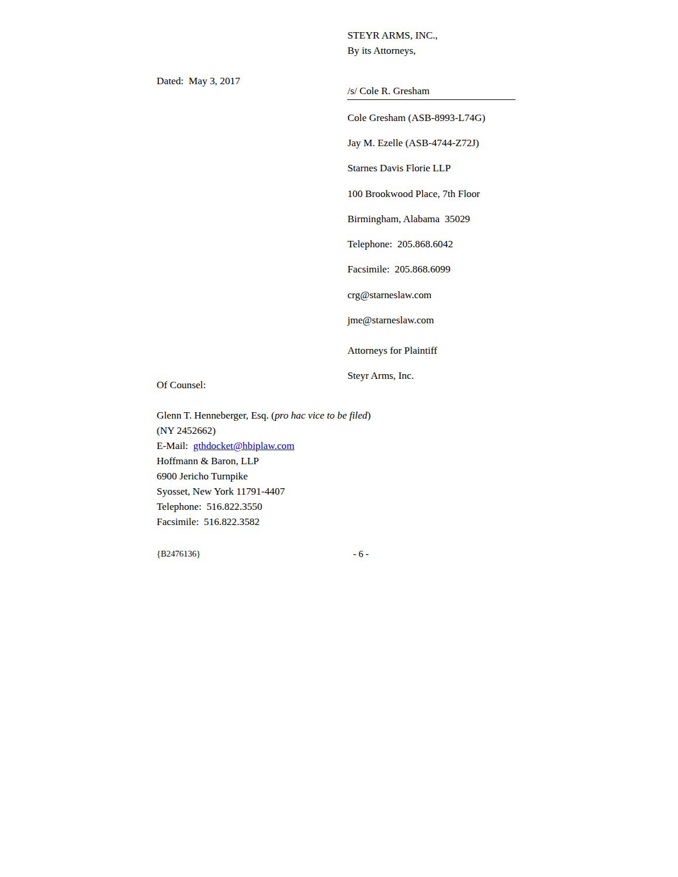STEYR ARMS, INC.,
By its Attorneys,
Dated: May 3, 2017
/s/ Cole R. Gresham
Cole Gresham (ASB-8993-L74G)
Jay M. Ezelle (ASB-4744-Z72J)
Starnes Davis Florie LLP
100 Brookwood Place, 7th Floor
Birmingham, Alabama 35029
Telephone: 205.868.6042
Facsimile: 205.868.6099
crg@starneslaw.com
jme@starneslaw.com
Attorneys for Plaintiff
Steyr Arms, Inc.
Of Counsel:
Glenn T. Henneberger, Esq. (pro hac vice to be filed)
(NY 2452662)
E-Mail: gthdocket@hbiplaw.com
Hoffmann & Baron, LLP
6900 Jericho Turnpike
Syosset, New York 11791-4407
Telephone: 516.822.3550
Facsimile: 516.822.3582
{B2476136}
- 6 -